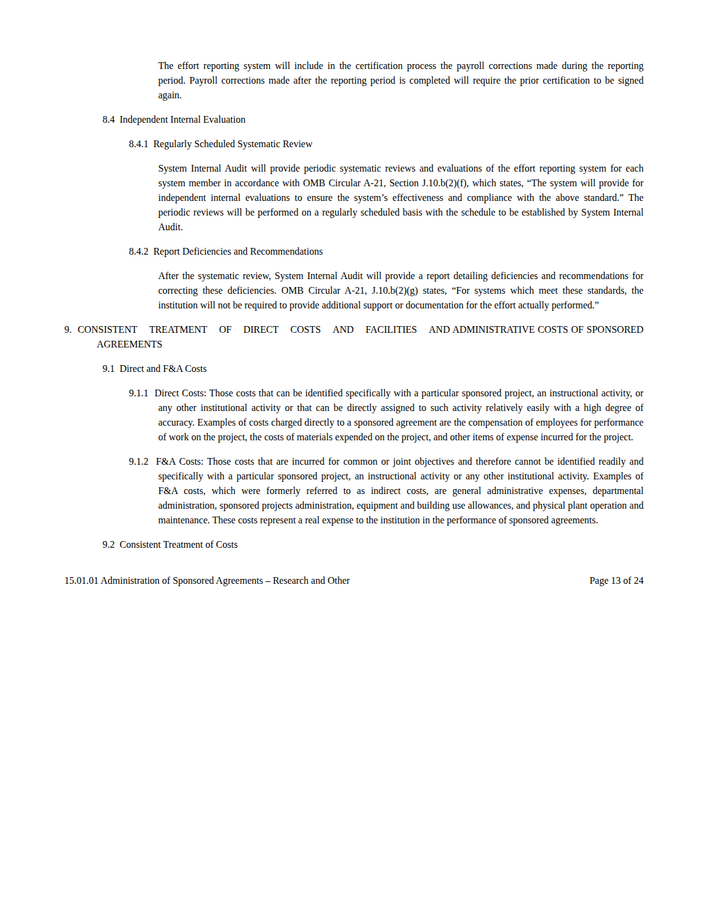The effort reporting system will include in the certification process the payroll corrections made during the reporting period. Payroll corrections made after the reporting period is completed will require the prior certification to be signed again.
8.4 Independent Internal Evaluation
8.4.1 Regularly Scheduled Systematic Review
System Internal Audit will provide periodic systematic reviews and evaluations of the effort reporting system for each system member in accordance with OMB Circular A-21, Section J.10.b(2)(f), which states, “The system will provide for independent internal evaluations to ensure the system’s effectiveness and compliance with the above standard.” The periodic reviews will be performed on a regularly scheduled basis with the schedule to be established by System Internal Audit.
8.4.2 Report Deficiencies and Recommendations
After the systematic review, System Internal Audit will provide a report detailing deficiencies and recommendations for correcting these deficiencies. OMB Circular A-21, J.10.b(2)(g) states, “For systems which meet these standards, the institution will not be required to provide additional support or documentation for the effort actually performed.”
9. CONSISTENT TREATMENT OF DIRECT COSTS AND FACILITIES AND ADMINISTRATIVE COSTS OF SPONSORED AGREEMENTS
9.1 Direct and F&A Costs
9.1.1 Direct Costs: Those costs that can be identified specifically with a particular sponsored project, an instructional activity, or any other institutional activity or that can be directly assigned to such activity relatively easily with a high degree of accuracy. Examples of costs charged directly to a sponsored agreement are the compensation of employees for performance of work on the project, the costs of materials expended on the project, and other items of expense incurred for the project.
9.1.2 F&A Costs: Those costs that are incurred for common or joint objectives and therefore cannot be identified readily and specifically with a particular sponsored project, an instructional activity or any other institutional activity. Examples of F&A costs, which were formerly referred to as indirect costs, are general administrative expenses, departmental administration, sponsored projects administration, equipment and building use allowances, and physical plant operation and maintenance. These costs represent a real expense to the institution in the performance of sponsored agreements.
9.2 Consistent Treatment of Costs
15.01.01 Administration of Sponsored Agreements – Research and Other Page 13 of 24